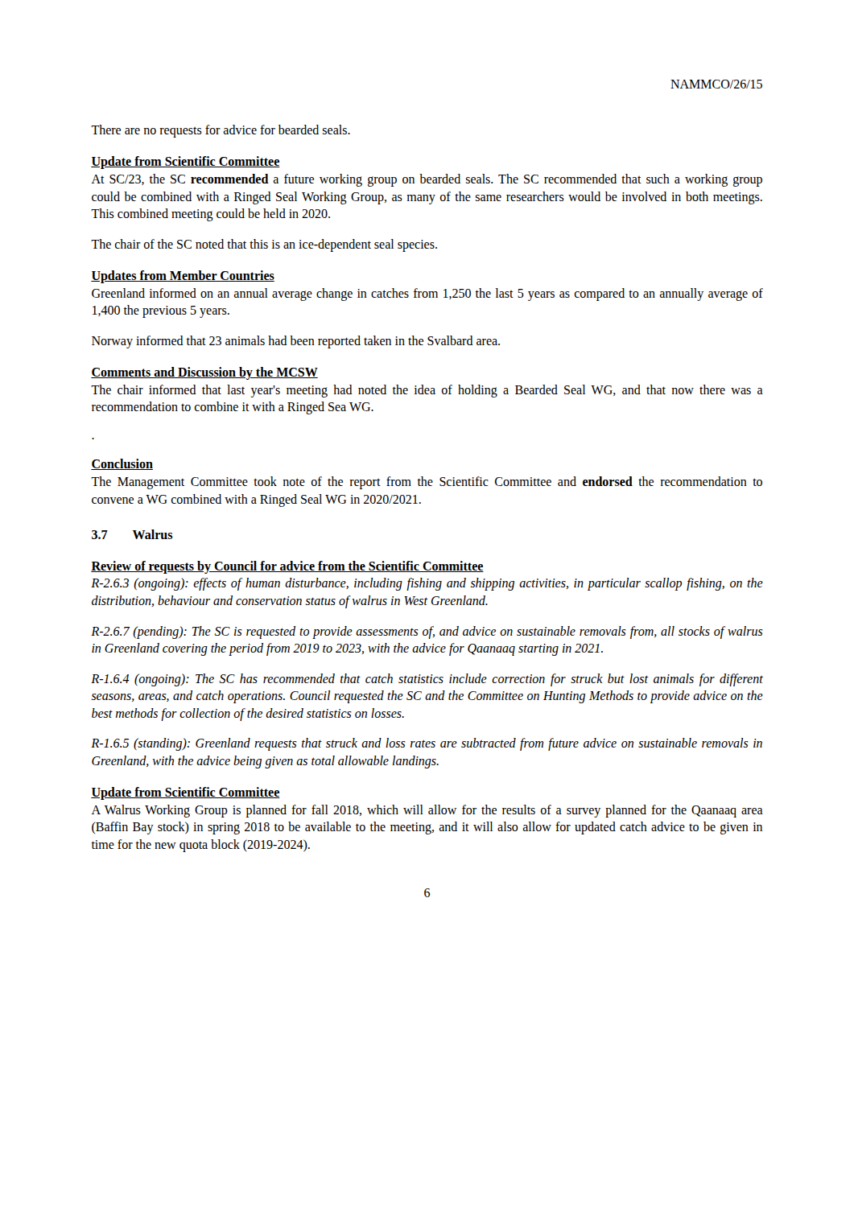NAMMCO/26/15
There are no requests for advice for bearded seals.
Update from Scientific Committee
At SC/23, the SC recommended a future working group on bearded seals. The SC recommended that such a working group could be combined with a Ringed Seal Working Group, as many of the same researchers would be involved in both meetings. This combined meeting could be held in 2020.
The chair of the SC noted that this is an ice-dependent seal species.
Updates from Member Countries
Greenland informed on an annual average change in catches from 1,250 the last 5 years as compared to an annually average of 1,400 the previous 5 years.
Norway informed that 23 animals had been reported taken in the Svalbard area.
Comments and Discussion by the MCSW
The chair informed that last year's meeting had noted the idea of holding a Bearded Seal WG, and that now there was a recommendation to combine it with a Ringed Sea WG.
.
Conclusion
The Management Committee took note of the report from the Scientific Committee and endorsed the recommendation to convene a WG combined with a Ringed Seal WG in 2020/2021.
3.7 Walrus
Review of requests by Council for advice from the Scientific Committee
R-2.6.3 (ongoing): effects of human disturbance, including fishing and shipping activities, in particular scallop fishing, on the distribution, behaviour and conservation status of walrus in West Greenland.
R-2.6.7 (pending): The SC is requested to provide assessments of, and advice on sustainable removals from, all stocks of walrus in Greenland covering the period from 2019 to 2023, with the advice for Qaanaaq starting in 2021.
R-1.6.4 (ongoing): The SC has recommended that catch statistics include correction for struck but lost animals for different seasons, areas, and catch operations. Council requested the SC and the Committee on Hunting Methods to provide advice on the best methods for collection of the desired statistics on losses.
R-1.6.5 (standing): Greenland requests that struck and loss rates are subtracted from future advice on sustainable removals in Greenland, with the advice being given as total allowable landings.
Update from Scientific Committee
A Walrus Working Group is planned for fall 2018, which will allow for the results of a survey planned for the Qaanaaq area (Baffin Bay stock) in spring 2018 to be available to the meeting, and it will also allow for updated catch advice to be given in time for the new quota block (2019-2024).
6